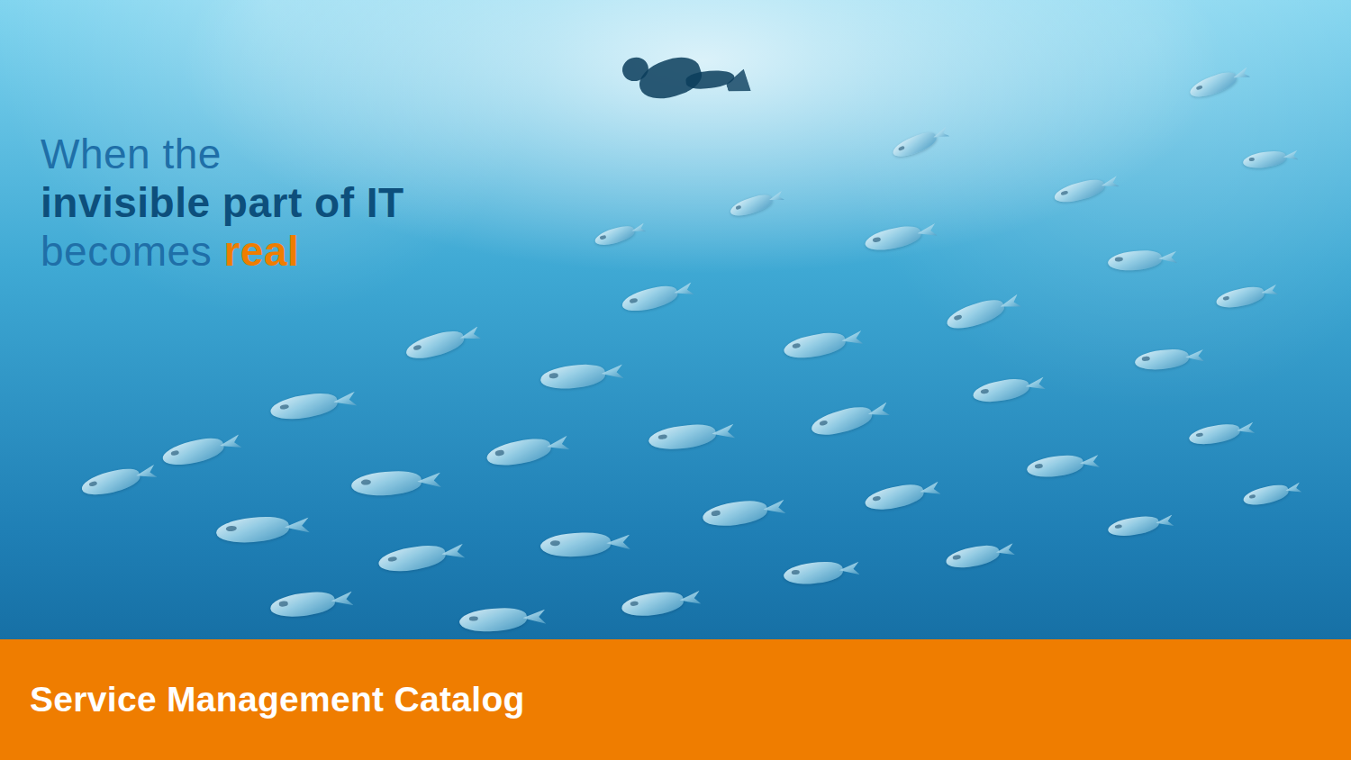When the
invisible part of IT
becomes real
Service Management Catalog